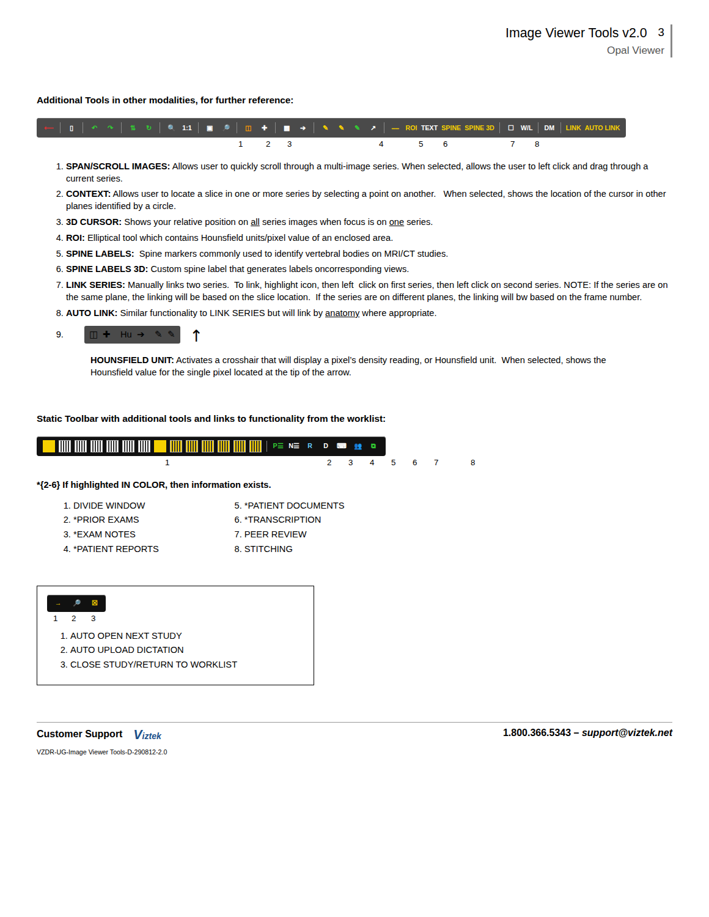Image Viewer Tools v2.03 Opal Viewer
Additional Tools in other modalities, for further reference:
⟵ ▯ ↶ ↷ ⇅ ↻ 🔍 1:1 ▣ 🔎 ◫ ✚ ▩ ➔ ✎ ✎ ✎ ↗ ⎯⎯ ROI TEXT SPINE SPINE 3D ☐ W/L DM LINK AUTO LINK
1 2 3 4 5 6 7 8
SPAN/SCROLL IMAGES: Allows user to quickly scroll through a multi-image series. When selected, allows the user to left click and drag through a current series.
CONTEXT: Allows user to locate a slice in one or more series by selecting a point on another. When selected, shows the location of the cursor in other planes identified by a circle.
3D CURSOR: Shows your relative position on all series images when focus is on one series.
ROI: Elliptical tool which contains Hounsfield units/pixel value of an enclosed area.
SPINE LABELS: Spine markers commonly used to identify vertebral bodies on MRI/CT studies.
SPINE LABELS 3D: Custom spine label that generates labels oncorresponding views.
LINK SERIES: Manually links two series. To link, highlight icon, then left click on first series, then left click on second series. NOTE: If the series are on the same plane, the linking will be based on the slice location. If the series are on different planes, the linking will bw based on the frame number.
AUTO LINK: Similar functionality to LINK SERIES but will link by anatomy where appropriate.
◫ ✚ Hu ➔ ✎ ✎
↗
HOUNSFIELD UNIT: Activates a crosshair that will display a pixel’s density reading, or Hounsfield unit. When selected, shows the Hounsfield value for the single pixel located at the tip of the arrow.
Static Toolbar with additional tools and links to functionality from the worklist:
P☰ N☰ R D ⌨ 👥 ⧉
1 2 3 4 5 6 7 8
*{2-6} If highlighted IN COLOR, then information exists.
DIVIDE WINDOW
*PRIOR EXAMS
*EXAM NOTES
*PATIENT REPORTS
*PATIENT DOCUMENTS
*TRANSCRIPTION
PEER REVIEW
STITCHING
→ 🔎 ☒
1 2 3
AUTO OPEN NEXT STUDY
AUTO UPLOAD DICTATION
CLOSE STUDY/RETURN TO WORKLIST
Customer Support Viztek 1.800.366.5343 – support@viztek.net
VZDR-UG-Image Viewer Tools-D-290812-2.0